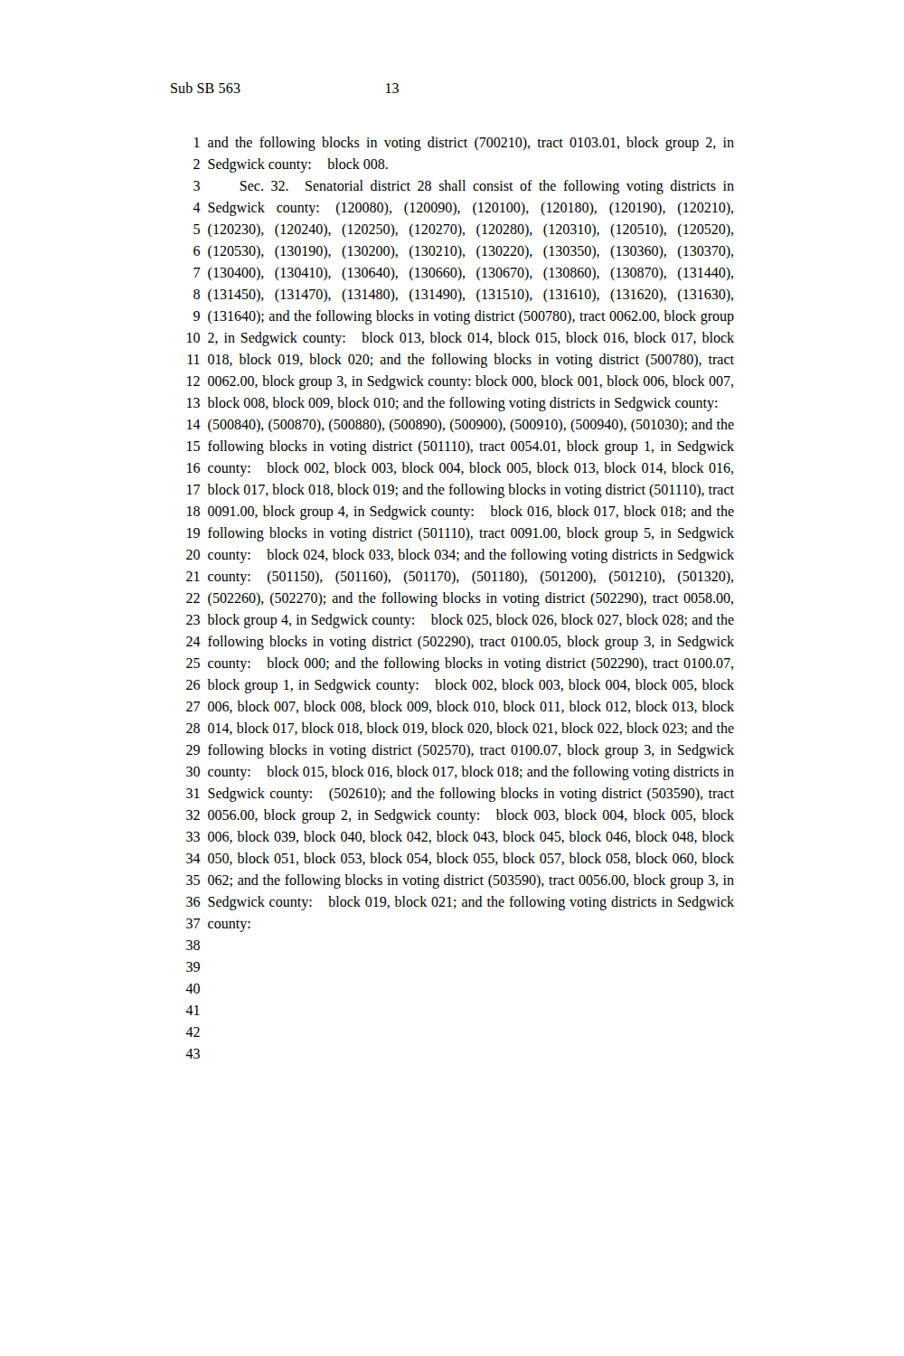Sub SB 563
13
12345678910111213141516171819202122232425262728293031323334353637383940414243
and the following blocks in voting district (700210), tract 0103.01, block group 2, in Sedgwick county: block 008.
Sec. 32. Senatorial district 28 shall consist of the following voting districts in Sedgwick county: (120080), (120090), (120100), (120180), (120190), (120210), (120230), (120240), (120250), (120270), (120280), (120310), (120510), (120520), (120530), (130190), (130200), (130210), (130220), (130350), (130360), (130370), (130400), (130410), (130640), (130660), (130670), (130860), (130870), (131440), (131450), (131470), (131480), (131490), (131510), (131610), (131620), (131630), (131640); and the following blocks in voting district (500780), tract 0062.00, block group 2, in Sedgwick county: block 013, block 014, block 015, block 016, block 017, block 018, block 019, block 020; and the following blocks in voting district (500780), tract 0062.00, block group 3, in Sedgwick county: block 000, block 001, block 006, block 007, block 008, block 009, block 010; and the following voting districts in Sedgwick county: (500840), (500870), (500880), (500890), (500900), (500910), (500940), (501030); and the following blocks in voting district (501110), tract 0054.01, block group 1, in Sedgwick county: block 002, block 003, block 004, block 005, block 013, block 014, block 016, block 017, block 018, block 019; and the following blocks in voting district (501110), tract 0091.00, block group 4, in Sedgwick county: block 016, block 017, block 018; and the following blocks in voting district (501110), tract 0091.00, block group 5, in Sedgwick county: block 024, block 033, block 034; and the following voting districts in Sedgwick county: (501150), (501160), (501170), (501180), (501200), (501210), (501320), (502260), (502270); and the following blocks in voting district (502290), tract 0058.00, block group 4, in Sedgwick county: block 025, block 026, block 027, block 028; and the following blocks in voting district (502290), tract 0100.05, block group 3, in Sedgwick county: block 000; and the following blocks in voting district (502290), tract 0100.07, block group 1, in Sedgwick county: block 002, block 003, block 004, block 005, block 006, block 007, block 008, block 009, block 010, block 011, block 012, block 013, block 014, block 017, block 018, block 019, block 020, block 021, block 022, block 023; and the following blocks in voting district (502570), tract 0100.07, block group 3, in Sedgwick county: block 015, block 016, block 017, block 018; and the following voting districts in Sedgwick county: (502610); and the following blocks in voting district (503590), tract 0056.00, block group 2, in Sedgwick county: block 003, block 004, block 005, block 006, block 039, block 040, block 042, block 043, block 045, block 046, block 048, block 050, block 051, block 053, block 054, block 055, block 057, block 058, block 060, block 062; and the following blocks in voting district (503590), tract 0056.00, block group 3, in Sedgwick county: block 019, block 021; and the following voting districts in Sedgwick county: